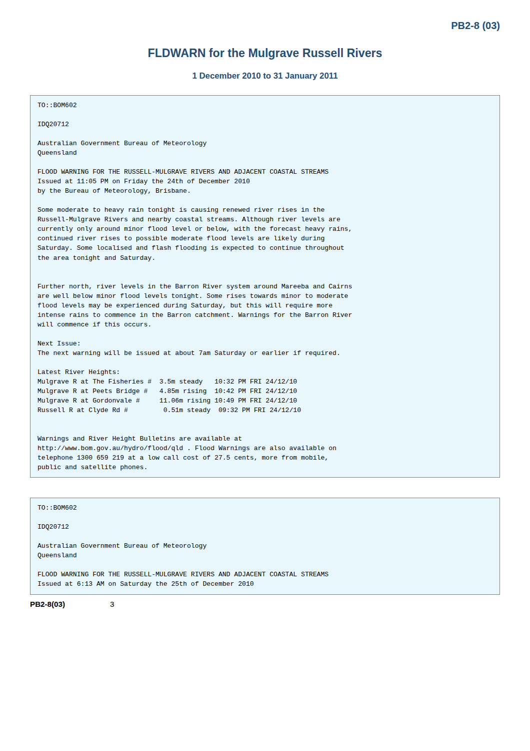PB2-8 (03)
FLDWARN for the Mulgrave Russell Rivers
1 December 2010 to 31 January 2011
TO::BOM602 IDQ20712 Australian Government Bureau of Meteorology Queensland FLOOD WARNING FOR THE RUSSELL-MULGRAVE RIVERS AND ADJACENT COASTAL STREAMS Issued at 11:05 PM on Friday the 24th of December 2010 by the Bureau of Meteorology, Brisbane. Some moderate to heavy rain tonight is causing renewed river rises in the Russell-Mulgrave Rivers and nearby coastal streams. Although river levels are currently only around minor flood level or below, with the forecast heavy rains, continued river rises to possible moderate flood levels are likely during Saturday. Some localised and flash flooding is expected to continue throughout the area tonight and Saturday. Further north, river levels in the Barron River system around Mareeba and Cairns are well below minor flood levels tonight. Some rises towards minor to moderate flood levels may be experienced during Saturday, but this will require more intense rains to commence in the Barron catchment. Warnings for the Barron River will commence if this occurs. Next Issue: The next warning will be issued at about 7am Saturday or earlier if required. Latest River Heights: Mulgrave R at The Fisheries # 3.5m steady 10:32 PM FRI 24/12/10 Mulgrave R at Peets Bridge # 4.85m rising 10:42 PM FRI 24/12/10 Mulgrave R at Gordonvale # 11.06m rising 10:49 PM FRI 24/12/10 Russell R at Clyde Rd # 0.51m steady 09:32 PM FRI 24/12/10 Warnings and River Height Bulletins are available at http://www.bom.gov.au/hydro/flood/qld . Flood Warnings are also available on telephone 1300 659 219 at a low call cost of 27.5 cents, more from mobile, public and satellite phones.
TO::BOM602 IDQ20712 Australian Government Bureau of Meteorology Queensland FLOOD WARNING FOR THE RUSSELL-MULGRAVE RIVERS AND ADJACENT COASTAL STREAMS Issued at 6:13 AM on Saturday the 25th of December 2010
PB2-8(03) 3